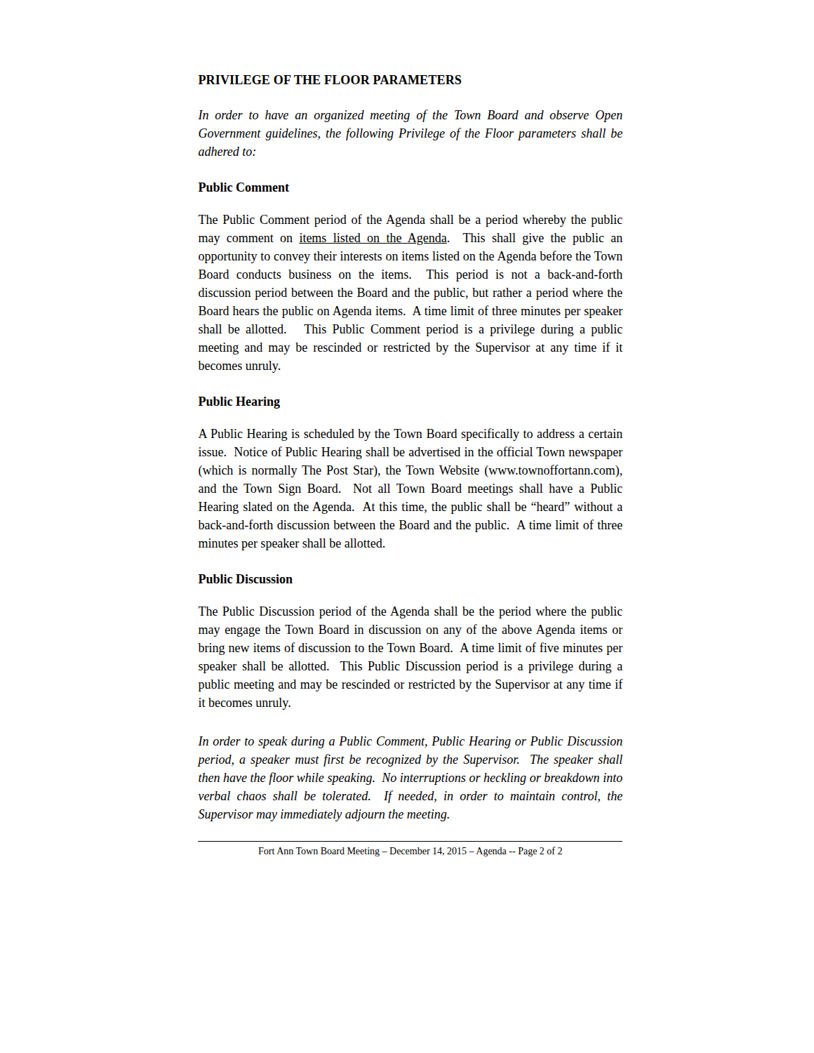PRIVILEGE OF THE FLOOR PARAMETERS
In order to have an organized meeting of the Town Board and observe Open Government guidelines, the following Privilege of the Floor parameters shall be adhered to:
Public Comment
The Public Comment period of the Agenda shall be a period whereby the public may comment on items listed on the Agenda. This shall give the public an opportunity to convey their interests on items listed on the Agenda before the Town Board conducts business on the items. This period is not a back-and-forth discussion period between the Board and the public, but rather a period where the Board hears the public on Agenda items. A time limit of three minutes per speaker shall be allotted. This Public Comment period is a privilege during a public meeting and may be rescinded or restricted by the Supervisor at any time if it becomes unruly.
Public Hearing
A Public Hearing is scheduled by the Town Board specifically to address a certain issue. Notice of Public Hearing shall be advertised in the official Town newspaper (which is normally The Post Star), the Town Website (www.townoffortann.com), and the Town Sign Board. Not all Town Board meetings shall have a Public Hearing slated on the Agenda. At this time, the public shall be “heard” without a back-and-forth discussion between the Board and the public. A time limit of three minutes per speaker shall be allotted.
Public Discussion
The Public Discussion period of the Agenda shall be the period where the public may engage the Town Board in discussion on any of the above Agenda items or bring new items of discussion to the Town Board. A time limit of five minutes per speaker shall be allotted. This Public Discussion period is a privilege during a public meeting and may be rescinded or restricted by the Supervisor at any time if it becomes unruly.
In order to speak during a Public Comment, Public Hearing or Public Discussion period, a speaker must first be recognized by the Supervisor. The speaker shall then have the floor while speaking. No interruptions or heckling or breakdown into verbal chaos shall be tolerated. If needed, in order to maintain control, the Supervisor may immediately adjourn the meeting.
Fort Ann Town Board Meeting – December 14, 2015 – Agenda -- Page 2 of 2